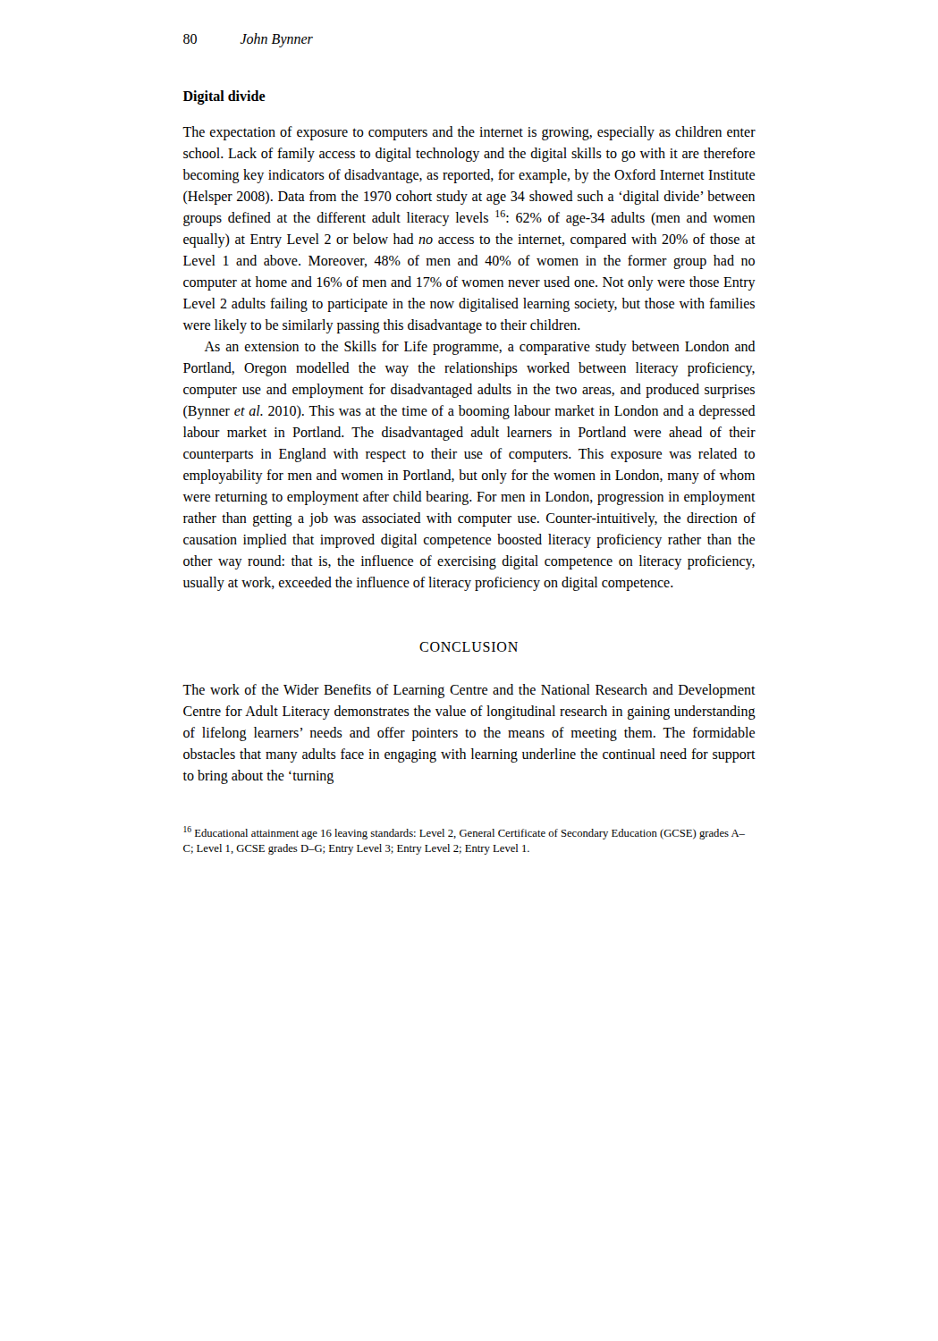80 John Bynner
Digital divide
The expectation of exposure to computers and the internet is growing, especially as children enter school. Lack of family access to digital technology and the digital skills to go with it are therefore becoming key indicators of disadvantage, as reported, for example, by the Oxford Internet Institute (Helsper 2008). Data from the 1970 cohort study at age 34 showed such a ‘digital divide’ between groups defined at the different adult literacy levels 16: 62% of age-34 adults (men and women equally) at Entry Level 2 or below had no access to the internet, compared with 20% of those at Level 1 and above. Moreover, 48% of men and 40% of women in the former group had no computer at home and 16% of men and 17% of women never used one. Not only were those Entry Level 2 adults failing to participate in the now digitalised learning society, but those with families were likely to be similarly passing this disadvantage to their children.
As an extension to the Skills for Life programme, a comparative study between London and Portland, Oregon modelled the way the relationships worked between literacy proficiency, computer use and employment for disadvantaged adults in the two areas, and produced surprises (Bynner et al. 2010). This was at the time of a booming labour market in London and a depressed labour market in Portland. The disadvantaged adult learners in Portland were ahead of their counterparts in England with respect to their use of computers. This exposure was related to employability for men and women in Portland, but only for the women in London, many of whom were returning to employment after child bearing. For men in London, progression in employment rather than getting a job was associated with computer use. Counter-intuitively, the direction of causation implied that improved digital competence boosted literacy proficiency rather than the other way round: that is, the influence of exercising digital competence on literacy proficiency, usually at work, exceeded the influence of literacy proficiency on digital competence.
CONCLUSION
The work of the Wider Benefits of Learning Centre and the National Research and Development Centre for Adult Literacy demonstrates the value of longitudinal research in gaining understanding of lifelong learners’ needs and offer pointers to the means of meeting them. The formidable obstacles that many adults face in engaging with learning underline the continual need for support to bring about the ‘turning
16 Educational attainment age 16 leaving standards: Level 2, General Certificate of Secondary Education (GCSE) grades A–C; Level 1, GCSE grades D–G; Entry Level 3; Entry Level 2; Entry Level 1.